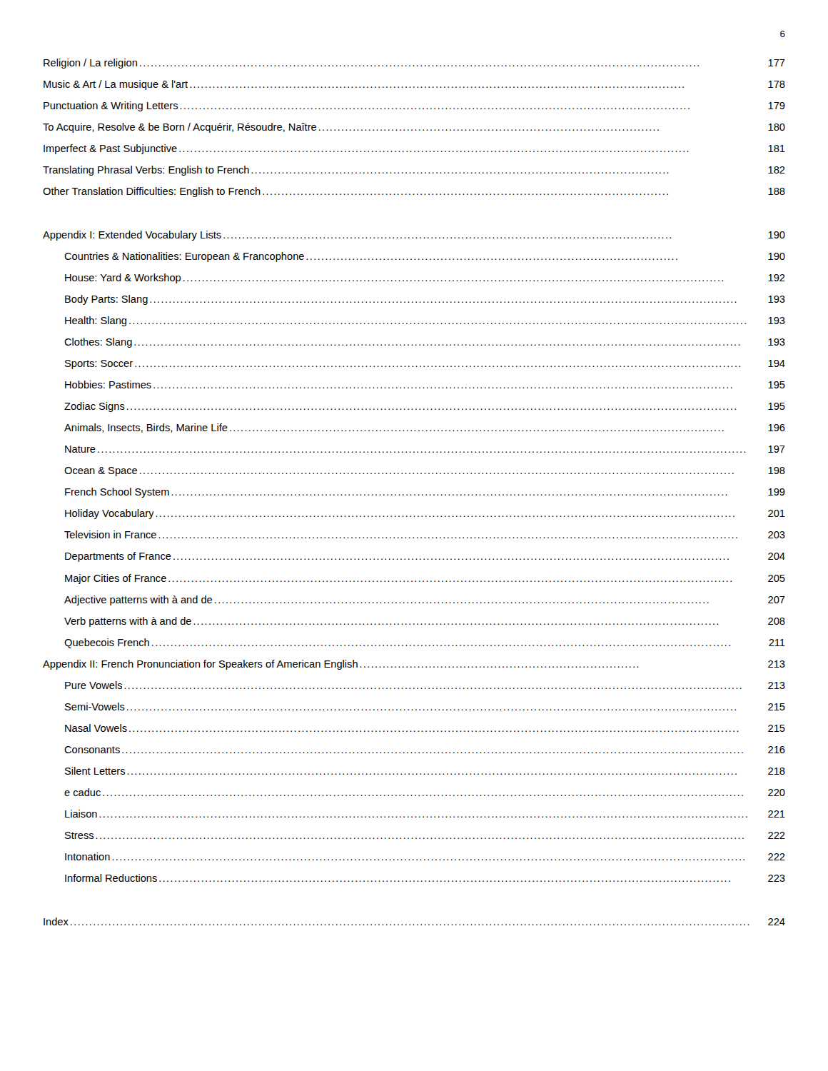6
Religion / La religion.................................................................................................................................................. 177
Music & Art / La musique & l'art................................................................................................................................. 178
Punctuation & Writing Letters..................................................................................................................................... 179
To Acquire, Resolve & be Born / Acquérir, Résoudre, Naître......................................................................................... 180
Imperfect & Past Subjunctive..................................................................................................................................... 181
Translating Phrasal Verbs: English to French............................................................................................................. 182
Other Translation Difficulties: English to French.......................................................................................................... 188
Appendix I: Extended Vocabulary Lists..................................................................................................................... 190
Countries & Nationalities: European & Francophone................................................................................................. 190
House: Yard & Workshop............................................................................................................................................. 192
Body Parts: Slang......................................................................................................................................................... 193
Health: Slang................................................................................................................................................................. 193
Clothes: Slang.............................................................................................................................................................. 193
Sports: Soccer.............................................................................................................................................................. 194
Hobbies: Pastimes....................................................................................................................................................... 195
Zodiac Signs............................................................................................................................................................... 195
Animals, Insects, Birds, Marine Life................................................................................................................................. 196
Nature......................................................................................................................................................................... 197
Ocean & Space........................................................................................................................................................... 198
French School System................................................................................................................................................. 199
Holiday Vocabulary....................................................................................................................................................... 201
Television in France....................................................................................................................................................... 203
Departments of France................................................................................................................................................. 204
Major Cities of France................................................................................................................................................... 205
Adjective patterns with à and de................................................................................................................................. 207
Verb patterns with à and de......................................................................................................................................... 208
Quebecois French....................................................................................................................................................... 211
Appendix II: French Pronunciation for Speakers of American English......................................................................... 213
Pure Vowels................................................................................................................................................................. 213
Semi-Vowels............................................................................................................................................................... 215
Nasal Vowels............................................................................................................................................................... 215
Consonants.................................................................................................................................................................. 216
Silent Letters............................................................................................................................................................... 218
e caduc....................................................................................................................................................................... 220
Liaison......................................................................................................................................................................... 221
Stress......................................................................................................................................................................... 222
Intonation..................................................................................................................................................................... 222
Informal Reductions..................................................................................................................................................... 223
Index................................................................................................................................................................................. 224